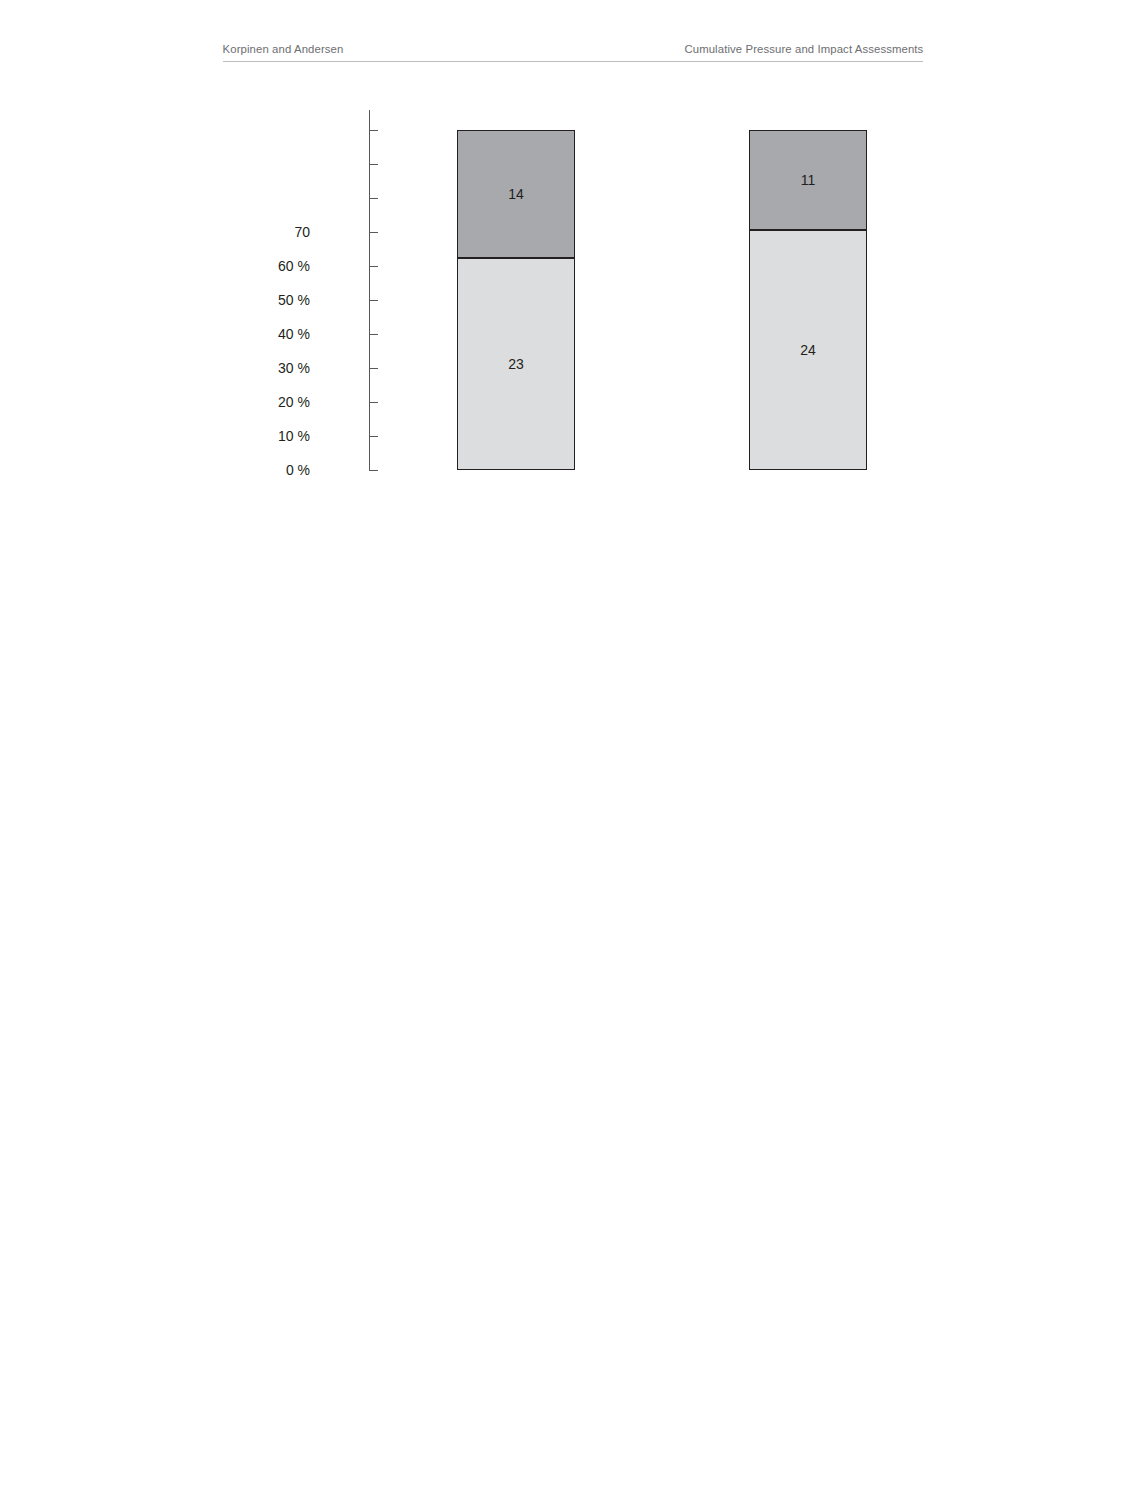Korpinen and Andersen
Cumulative Pressure and Impact Assessments
0 %
10 %
20 %
30 %
40 %
50 %
60 %
70
14
23
11
24